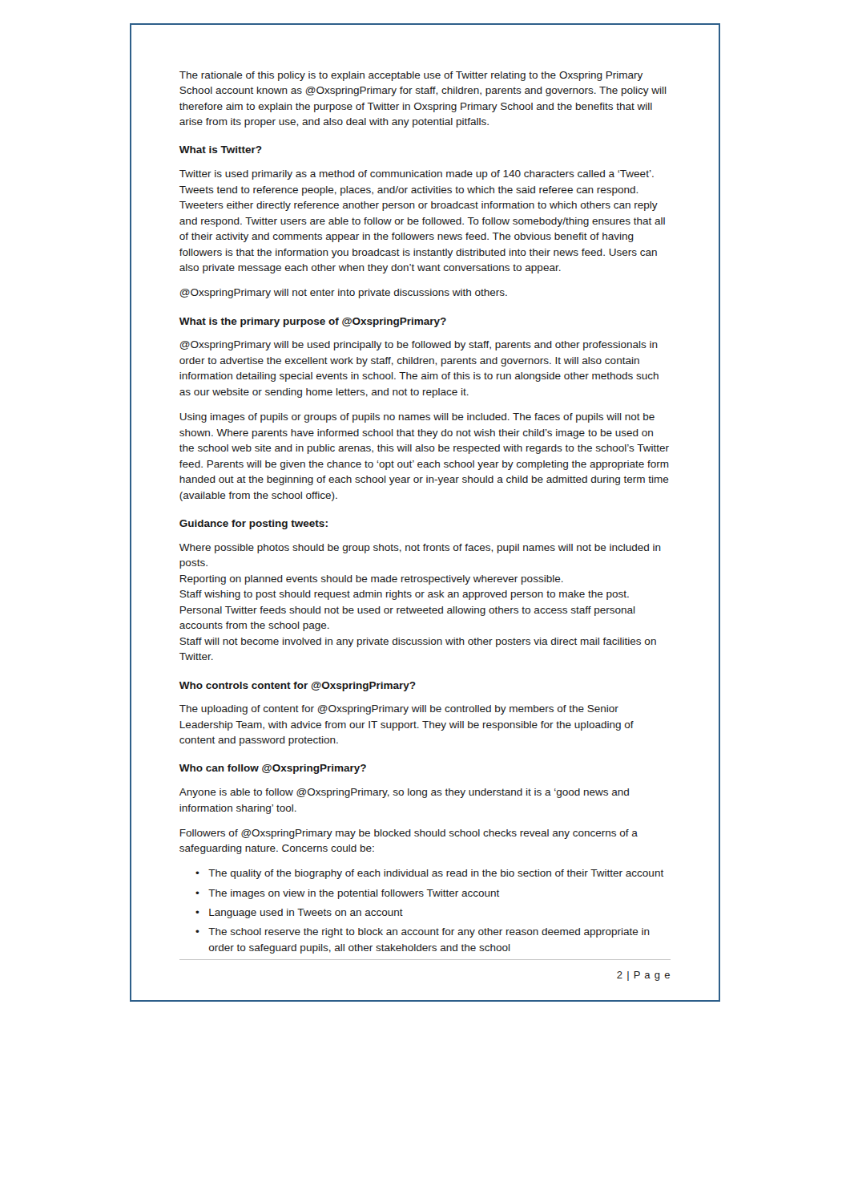The rationale of this policy is to explain acceptable use of Twitter relating to the Oxspring Primary School account known as @OxspringPrimary for staff, children, parents and governors. The policy will therefore aim to explain the purpose of Twitter in Oxspring Primary School and the benefits that will arise from its proper use, and also deal with any potential pitfalls.
What is Twitter?
Twitter is used primarily as a method of communication made up of 140 characters called a ‘Tweet’. Tweets tend to reference people, places, and/or activities to which the said referee can respond. Tweeters either directly reference another person or broadcast information to which others can reply and respond. Twitter users are able to follow or be followed. To follow somebody/thing ensures that all of their activity and comments appear in the followers news feed. The obvious benefit of having followers is that the information you broadcast is instantly distributed into their news feed. Users can also private message each other when they don’t want conversations to appear.
@OxspringPrimary will not enter into private discussions with others.
What is the primary purpose of @OxspringPrimary?
@OxspringPrimary will be used principally to be followed by staff, parents and other professionals in order to advertise the excellent work by staff, children, parents and governors. It will also contain information detailing special events in school. The aim of this is to run alongside other methods such as our website or sending home letters, and not to replace it.
Using images of pupils or groups of pupils no names will be included. The faces of pupils will not be shown. Where parents have informed school that they do not wish their child’s image to be used on the school web site and in public arenas, this will also be respected with regards to the school’s Twitter feed. Parents will be given the chance to ‘opt out’ each school year by completing the appropriate form handed out at the beginning of each school year or in-year should a child be admitted during term time (available from the school office).
Guidance for posting tweets:
Where possible photos should be group shots, not fronts of faces, pupil names will not be included in posts.
Reporting on planned events should be made retrospectively wherever possible.
Staff wishing to post should request admin rights or ask an approved person to make the post.
Personal Twitter feeds should not be used or retweeted allowing others to access staff personal accounts from the school page.
Staff will not become involved in any private discussion with other posters via direct mail facilities on Twitter.
Who controls content for @OxspringPrimary?
The uploading of content for @OxspringPrimary will be controlled by members of the Senior Leadership Team, with advice from our IT support. They will be responsible for the uploading of content and password protection.
Who can follow @OxspringPrimary?
Anyone is able to follow @OxspringPrimary, so long as they understand it is a ‘good news and information sharing’ tool.
Followers of @OxspringPrimary may be blocked should school checks reveal any concerns of a safeguarding nature. Concerns could be:
The quality of the biography of each individual as read in the bio section of their Twitter account
The images on view in the potential followers Twitter account
Language used in Tweets on an account
The school reserve the right to block an account for any other reason deemed appropriate in order to safeguard pupils, all other stakeholders and the school
2 | P a g e